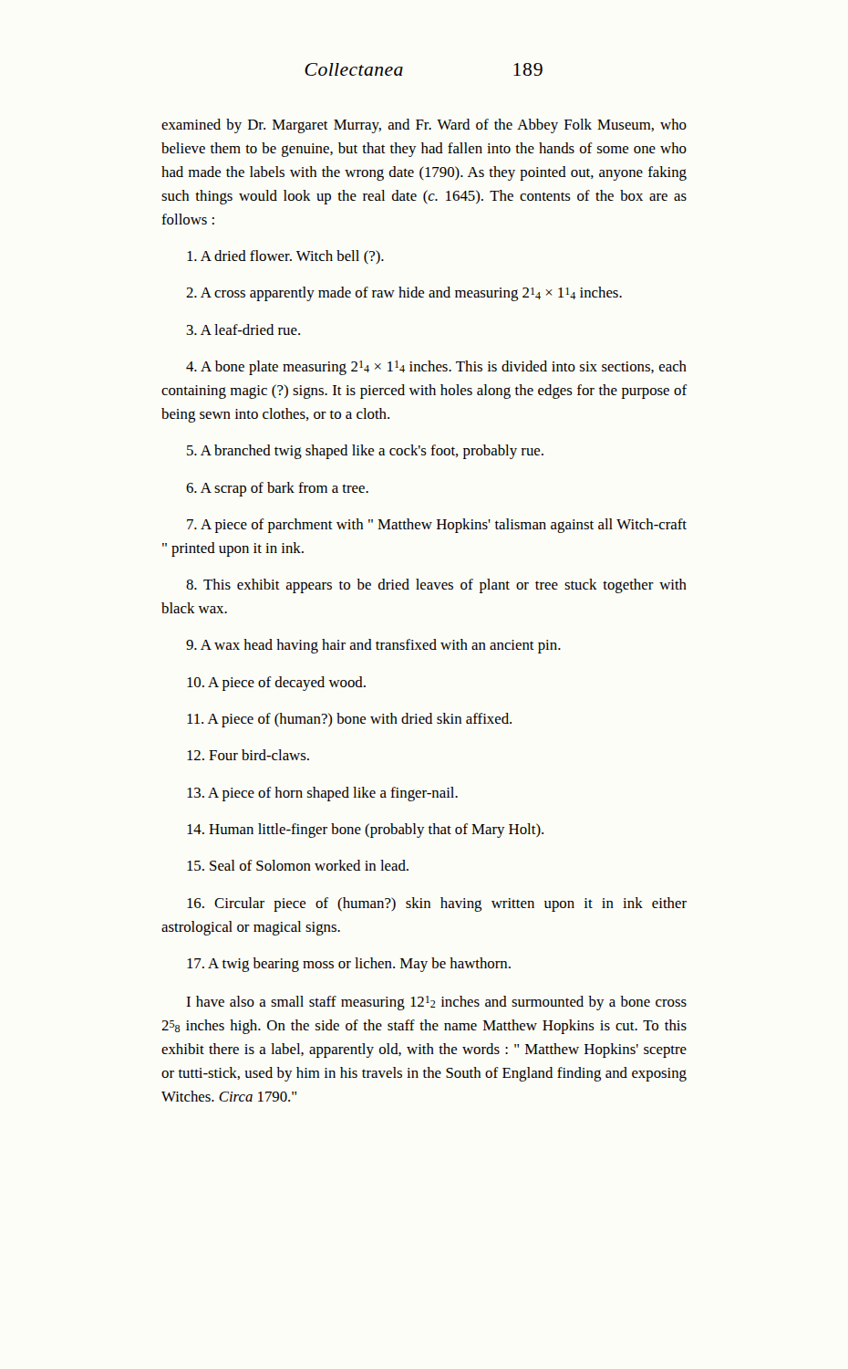Collectanea 189
examined by Dr. Margaret Murray, and Fr. Ward of the Abbey Folk Museum, who believe them to be genuine, but that they had fallen into the hands of some one who had made the labels with the wrong date (1790). As they pointed out, anyone faking such things would look up the real date (c. 1645). The contents of the box are as follows :
1. A dried flower. Witch bell (?).
2. A cross apparently made of raw hide and measuring 214 × 114 inches.
3. A leaf-dried rue.
4. A bone plate measuring 214 × 114 inches. This is divided into six sections, each containing magic (?) signs. It is pierced with holes along the edges for the purpose of being sewn into clothes, or to a cloth.
5. A branched twig shaped like a cock's foot, probably rue.
6. A scrap of bark from a tree.
7. A piece of parchment with " Matthew Hopkins' talisman against all Witch-craft " printed upon it in ink.
8. This exhibit appears to be dried leaves of plant or tree stuck together with black wax.
9. A wax head having hair and transfixed with an ancient pin.
10. A piece of decayed wood.
11. A piece of (human?) bone with dried skin affixed.
12. Four bird-claws.
13. A piece of horn shaped like a finger-nail.
14. Human little-finger bone (probably that of Mary Holt).
15. Seal of Solomon worked in lead.
16. Circular piece of (human?) skin having written upon it in ink either astrological or magical signs.
17. A twig bearing moss or lichen. May be hawthorn.
I have also a small staff measuring 1212 inches and surmounted by a bone cross 258 inches high. On the side of the staff the name Matthew Hopkins is cut. To this exhibit there is a label, apparently old, with the words : " Matthew Hopkins' sceptre or tutti-stick, used by him in his travels in the South of England finding and exposing Witches. Circa 1790."